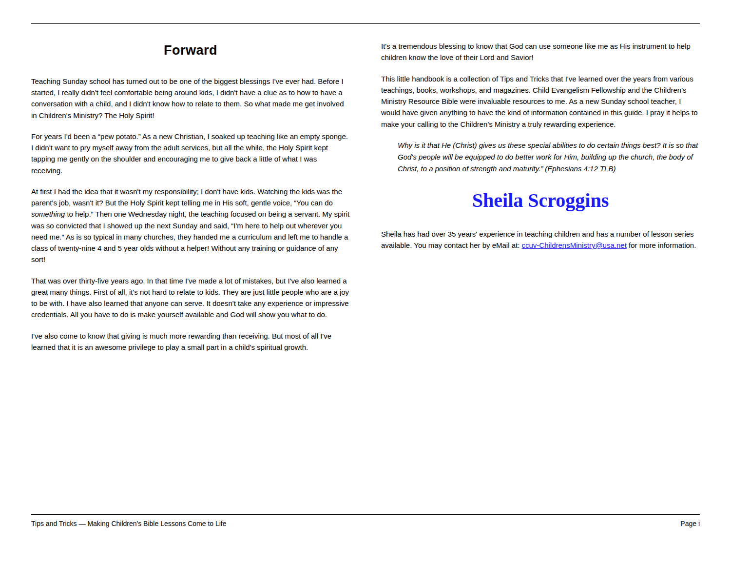Forward
Teaching Sunday school has turned out to be one of the biggest blessings I've ever had. Before I started, I really didn't feel comfortable being around kids, I didn't have a clue as to how to have a conversation with a child, and I didn't know how to relate to them. So what made me get involved in Children's Ministry? The Holy Spirit!
For years I'd been a “pew potato.” As a new Christian, I soaked up teaching like an empty sponge. I didn't want to pry myself away from the adult services, but all the while, the Holy Spirit kept tapping me gently on the shoulder and encouraging me to give back a little of what I was receiving.
At first I had the idea that it wasn't my responsibility; I don't have kids. Watching the kids was the parent's job, wasn't it? But the Holy Spirit kept telling me in His soft, gentle voice, “You can do something to help.” Then one Wednesday night, the teaching focused on being a servant. My spirit was so convicted that I showed up the next Sunday and said, “I'm here to help out wherever you need me.” As is so typical in many churches, they handed me a curriculum and left me to handle a class of twenty-nine 4 and 5 year olds without a helper! Without any training or guidance of any sort!
That was over thirty-five years ago. In that time I've made a lot of mistakes, but I've also learned a great many things. First of all, it's not hard to relate to kids. They are just little people who are a joy to be with. I have also learned that anyone can serve. It doesn't take any experience or impressive credentials. All you have to do is make yourself available and God will show you what to do.
I've also come to know that giving is much more rewarding than receiving. But most of all I've learned that it is an awesome privilege to play a small part in a child's spiritual growth.
It's a tremendous blessing to know that God can use someone like me as His instrument to help children know the love of their Lord and Savior!
This little handbook is a collection of Tips and Tricks that I've learned over the years from various teachings, books, workshops, and magazines. Child Evangelism Fellowship and the Children's Ministry Resource Bible were invaluable resources to me. As a new Sunday school teacher, I would have given anything to have the kind of information contained in this guide. I pray it helps to make your calling to the Children's Ministry a truly rewarding experience.
Why is it that He (Christ) gives us these special abilities to do certain things best? It is so that God's people will be equipped to do better work for Him, building up the church, the body of Christ, to a position of strength and maturity.” (Ephesians 4:12 TLB)
Sheila Scroggins
Sheila has had over 35 years' experience in teaching children and has a number of lesson series available. You may contact her by eMail at: ccuv-ChildrensMinistry@usa.net for more information.
Tips and Tricks — Making Children's Bible Lessons Come to Life
Page i